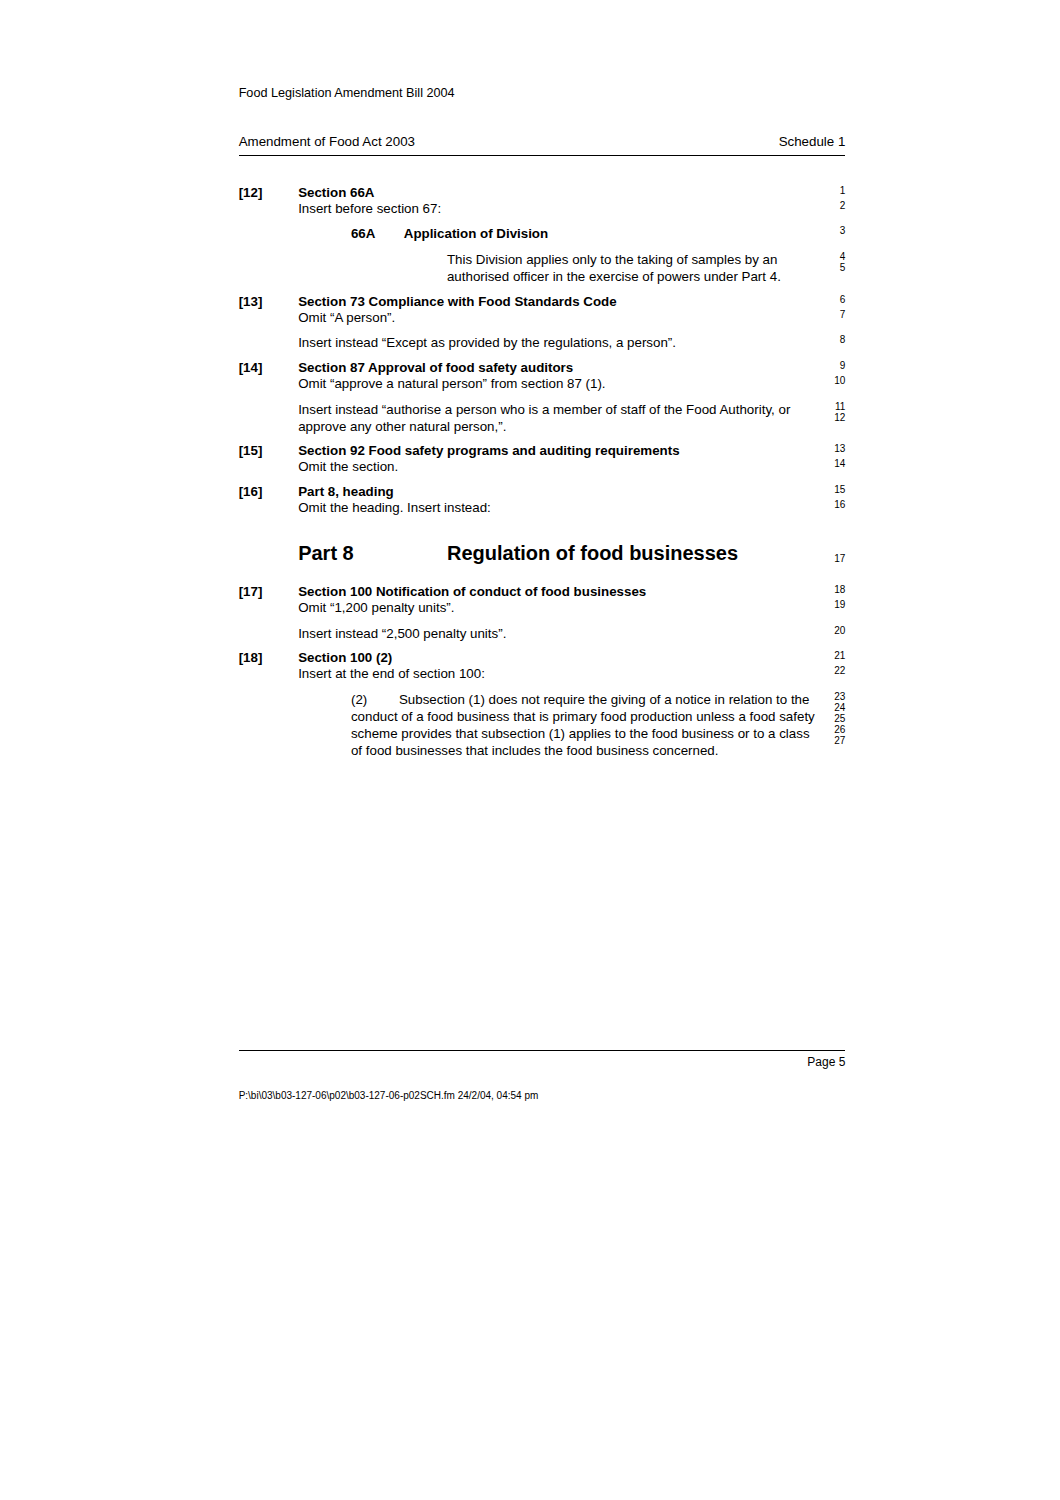Food Legislation Amendment Bill 2004
Amendment of Food Act 2003
Schedule 1
| [12] | Section 66A | 1 |
| | Insert before section 67: | 2 |
| | 66A Application of Division | 3 |
| | This Division applies only to the taking of samples by an authorised officer in the exercise of powers under Part 4. | 4 5 |
| [13] | Section 73 Compliance with Food Standards Code | 6 |
| | Omit “A person”. | 7 |
| | Insert instead “Except as provided by the regulations, a person”. | 8 |
| [14] | Section 87 Approval of food safety auditors | 9 |
| | Omit “approve a natural person” from section 87 (1). | 10 |
| | Insert instead “authorise a person who is a member of staff of the Food Authority, or approve any other natural person,”. | 11 12 |
| [15] | Section 92 Food safety programs and auditing requirements | 13 |
| | Omit the section. | 14 |
| [16] | Part 8, heading | 15 |
| | Omit the heading. Insert instead: | 16 |
| | Part 8 Regulation of food businesses | 17 |
| [17] | Section 100 Notification of conduct of food businesses | 18 |
| | Omit “1,200 penalty units”. | 19 |
| | Insert instead “2,500 penalty units”. | 20 |
| [18] | Section 100 (2) | 21 |
| | Insert at the end of section 100: | 22 |
| | (2) Subsection (1) does not require the giving of a notice in relation to the conduct of a food business that is primary food production unless a food safety scheme provides that subsection (1) applies to the food business or to a class of food businesses that includes the food business concerned. | 23 24 25 26 27 |
Page 5
P:\bi\03\b03-127-06\p02\b03-127-06-p02SCH.fm 24/2/04, 04:54 pm